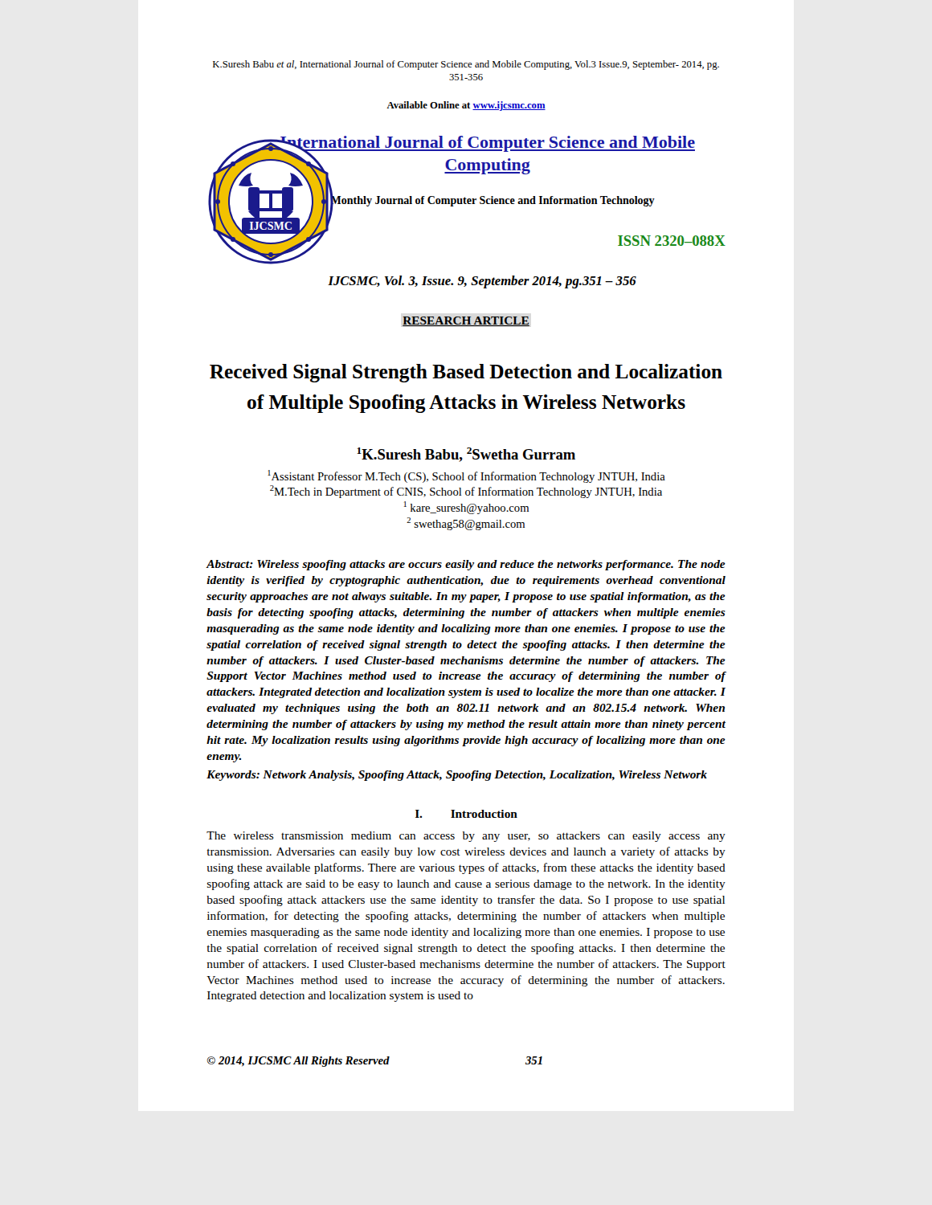K.Suresh Babu et al, International Journal of Computer Science and Mobile Computing, Vol.3 Issue.9, September- 2014, pg. 351-356
Available Online at www.ijcsmc.com
IJCSMC
International Journal of Computer Science and Mobile Computing
A Monthly Journal of Computer Science and Information Technology
ISSN 2320–088X
IJCSMC, Vol. 3, Issue. 9, September 2014, pg.351 – 356
RESEARCH ARTICLE
Received Signal Strength Based Detection and Localization of Multiple Spoofing Attacks in Wireless Networks
1K.Suresh Babu, 2Swetha Gurram
1Assistant Professor M.Tech (CS), School of Information Technology JNTUH, India
2M.Tech in Department of CNIS, School of Information Technology JNTUH, India
1 kare_suresh@yahoo.com
2 swethag58@gmail.com
Abstract: Wireless spoofing attacks are occurs easily and reduce the networks performance. The node identity is verified by cryptographic authentication, due to requirements overhead conventional security approaches are not always suitable. In my paper, I propose to use spatial information, as the basis for detecting spoofing attacks, determining the number of attackers when multiple enemies masquerading as the same node identity and localizing more than one enemies. I propose to use the spatial correlation of received signal strength to detect the spoofing attacks. I then determine the number of attackers. I used Cluster-based mechanisms determine the number of attackers. The Support Vector Machines method used to increase the accuracy of determining the number of attackers. Integrated detection and localization system is used to localize the more than one attacker. I evaluated my techniques using the both an 802.11 network and an 802.15.4 network. When determining the number of attackers by using my method the result attain more than ninety percent hit rate. My localization results using algorithms provide high accuracy of localizing more than one enemy.
Keywords: Network Analysis, Spoofing Attack, Spoofing Detection, Localization, Wireless Network
I. Introduction
The wireless transmission medium can access by any user, so attackers can easily access any transmission. Adversaries can easily buy low cost wireless devices and launch a variety of attacks by using these available platforms. There are various types of attacks, from these attacks the identity based spoofing attack are said to be easy to launch and cause a serious damage to the network. In the identity based spoofing attack attackers use the same identity to transfer the data. So I propose to use spatial information, for detecting the spoofing attacks, determining the number of attackers when multiple enemies masquerading as the same node identity and localizing more than one enemies. I propose to use the spatial correlation of received signal strength to detect the spoofing attacks. I then determine the number of attackers. I used Cluster-based mechanisms determine the number of attackers. The Support Vector Machines method used to increase the accuracy of determining the number of attackers. Integrated detection and localization system is used to
© 2014, IJCSMC All Rights Reserved 351